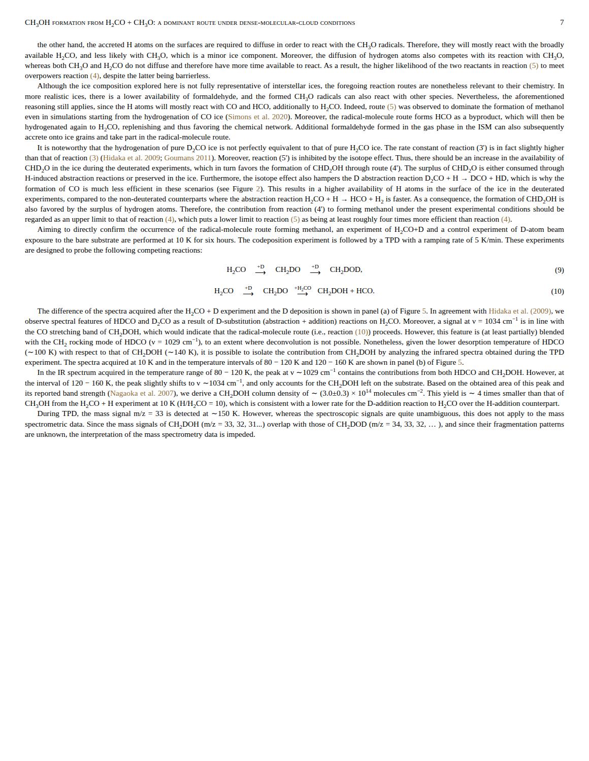CH3OH formation from H2CO + CH3O: a dominant route under dense-molecular-cloud conditions7
the other hand, the accreted H atoms on the surfaces are required to diffuse in order to react with the CH3O radicals. Therefore, they will mostly react with the broadly available H2CO, and less likely with CH3O, which is a minor ice component. Moreover, the diffusion of hydrogen atoms also competes with its reaction with CH3O, whereas both CH3O and H2CO do not diffuse and therefore have more time available to react. As a result, the higher likelihood of the two reactants in reaction (5) to meet overpowers reaction (4), despite the latter being barrierless.
Although the ice composition explored here is not fully representative of interstellar ices, the foregoing reaction routes are nonetheless relevant to their chemistry. In more realistic ices, there is a lower availability of formaldehyde, and the formed CH3O radicals can also react with other species. Nevertheless, the aforementioned reasoning still applies, since the H atoms will mostly react with CO and HCO, additionally to H2CO. Indeed, route (5) was observed to dominate the formation of methanol even in simulations starting from the hydrogenation of CO ice (Simons et al. 2020). Moreover, the radical-molecule route forms HCO as a byproduct, which will then be hydrogenated again to H2CO, replenishing and thus favoring the chemical network. Additional formaldehyde formed in the gas phase in the ISM can also subsequently accrete onto ice grains and take part in the radical-molecule route.
It is noteworthy that the hydrogenation of pure D2CO ice is not perfectly equivalent to that of pure H2CO ice. The rate constant of reaction (3') is in fact slightly higher than that of reaction (3) (Hidaka et al. 2009; Goumans 2011). Moreover, reaction (5') is inhibited by the isotope effect. Thus, there should be an increase in the availability of CHD2O in the ice during the deuterated experiments, which in turn favors the formation of CHD2OH through route (4'). The surplus of CHD2O is either consumed through H-induced abstraction reactions or preserved in the ice. Furthermore, the isotope effect also hampers the D abstraction reaction D2CO + H → DCO + HD, which is why the formation of CO is much less efficient in these scenarios (see Figure 2). This results in a higher availability of H atoms in the surface of the ice in the deuterated experiments, compared to the non-deuterated counterparts where the abstraction reaction H2CO + H → HCO + H2 is faster. As a consequence, the formation of CHD2OH is also favored by the surplus of hydrogen atoms. Therefore, the contribution from reaction (4') to forming methanol under the present experimental conditions should be regarded as an upper limit to that of reaction (4), which puts a lower limit to reaction (5) as being at least roughly four times more efficient than reaction (4).
Aiming to directly confirm the occurrence of the radical-molecule route forming methanol, an experiment of H2CO+D and a control experiment of D-atom beam exposure to the bare substrate are performed at 10 K for six hours. The codeposition experiment is followed by a TPD with a ramping rate of 5 K/min. These experiments are designed to probe the following competing reactions:
H2CO +D⟶ CH2DO +D⟶ CH2DOD, (9)
H2CO +D⟶ CH2DO +H2CO⟶ CH2DOH + HCO. (10)
The difference of the spectra acquired after the H2CO + D experiment and the D deposition is shown in panel (a) of Figure 5. In agreement with Hidaka et al. (2009), we observe spectral features of HDCO and D2CO as a result of D-substitution (abstraction + addition) reactions on H2CO. Moreover, a signal at ν = 1034 cm−1 is in line with the CO stretching band of CH2DOH, which would indicate that the radical-molecule route (i.e., reaction (10)) proceeds. However, this feature is (at least partially) blended with the CH2 rocking mode of HDCO (ν = 1029 cm−1), to an extent where deconvolution is not possible. Nonetheless, given the lower desorption temperature of HDCO (∼100 K) with respect to that of CH2DOH (∼140 K), it is possible to isolate the contribution from CH2DOH by analyzing the infrared spectra obtained during the TPD experiment. The spectra acquired at 10 K and in the temperature intervals of 80 − 120 K and 120 − 160 K are shown in panel (b) of Figure 5.
In the IR spectrum acquired in the temperature range of 80 − 120 K, the peak at ν ∼1029 cm−1 contains the contributions from both HDCO and CH2DOH. However, at the interval of 120 − 160 K, the peak slightly shifts to ν ∼1034 cm−1, and only accounts for the CH2DOH left on the substrate. Based on the obtained area of this peak and its reported band strength (Nagaoka et al. 2007), we derive a CH2DOH column density of ∼ (3.0±0.3) × 1014 molecules cm−2. This yield is ∼ 4 times smaller than that of CH3OH from the H2CO + H experiment at 10 K (H/H2CO = 10), which is consistent with a lower rate for the D-addition reaction to H2CO over the H-addition counterpart.
During TPD, the mass signal m/z = 33 is detected at ∼150 K. However, whereas the spectroscopic signals are quite unambiguous, this does not apply to the mass spectrometric data. Since the mass signals of CH2DOH (m/z = 33, 32, 31...) overlap with those of CH2DOD (m/z = 34, 33, 32, … ), and since their fragmentation patterns are unknown, the interpretation of the mass spectrometry data is impeded.